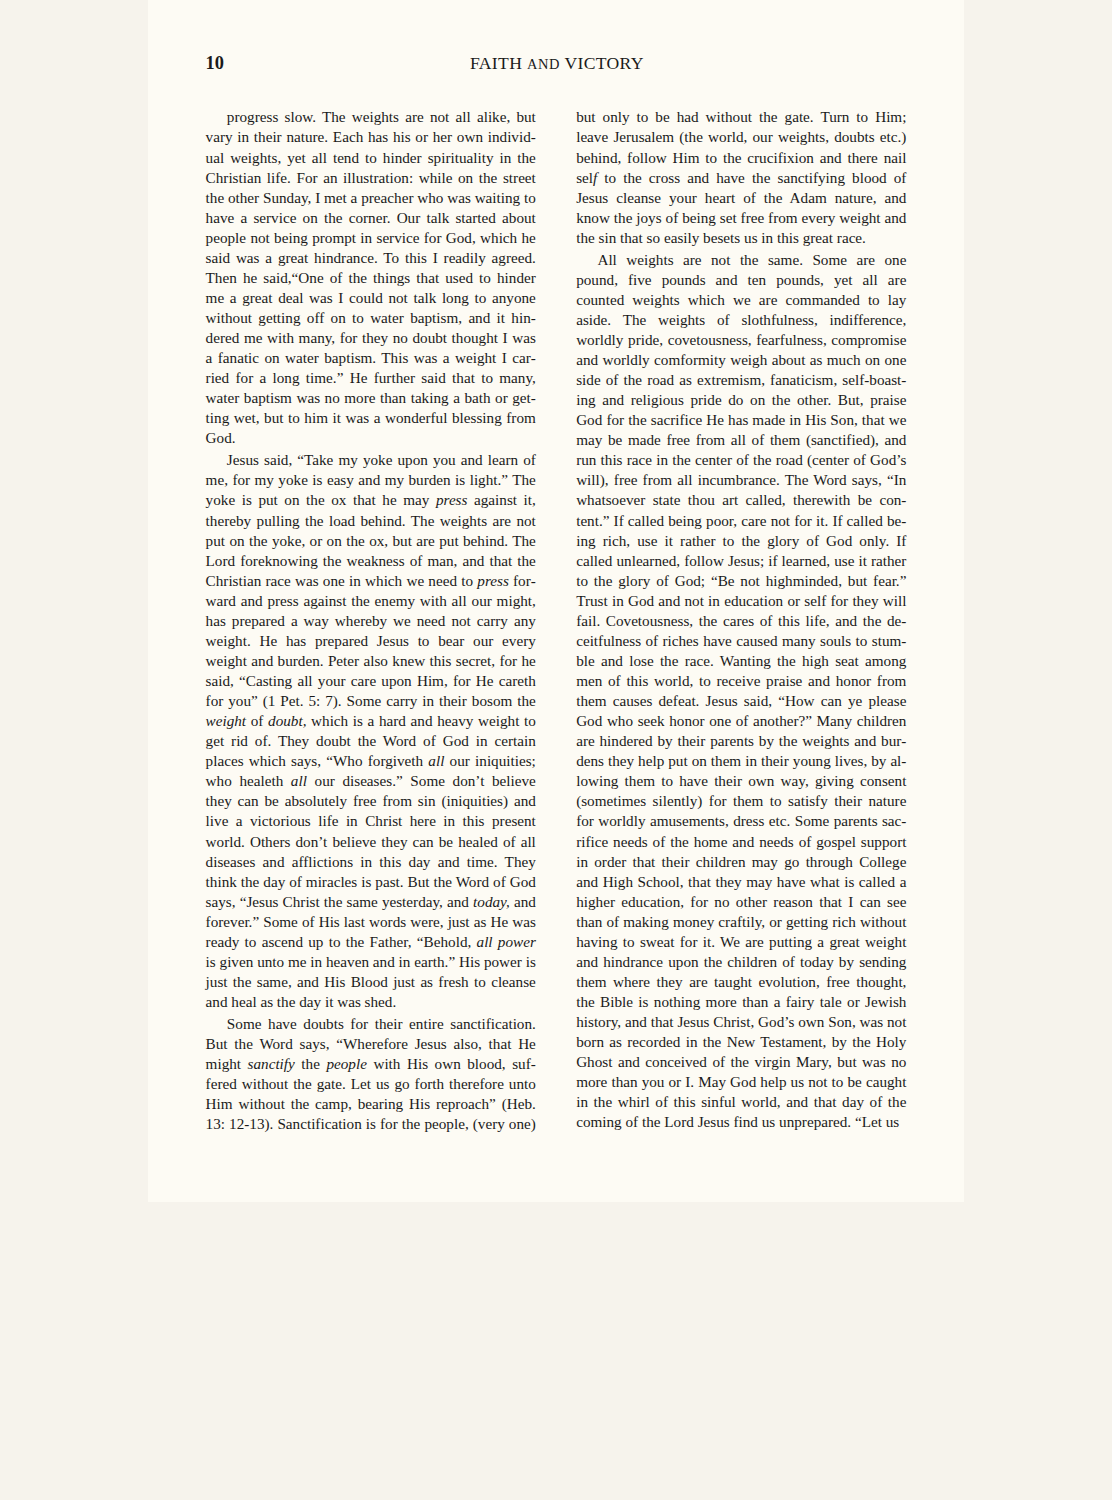10
FAITH AND VICTORY
progress slow. The weights are not all alike, but vary in their nature. Each has his or her own individual weights, yet all tend to hinder spirituality in the Christian life. For an illustration: while on the street the other Sunday, I met a preacher who was waiting to have a service on the corner. Our talk started about people not being prompt in service for God, which he said was a great hindrance. To this I readily agreed. Then he said,“One of the things that used to hinder me a great deal was I could not talk long to anyone without getting off on to water baptism, and it hindered me with many, for they no doubt thought I was a fanatic on water baptism. This was a weight I carried for a long time.” He further said that to many, water baptism was no more than taking a bath or getting wet, but to him it was a wonderful blessing from God.
Jesus said, “Take my yoke upon you and learn of me, for my yoke is easy and my burden is light.” The yoke is put on the ox that he may press against it, thereby pulling the load behind. The weights are not put on the yoke, or on the ox, but are put behind. The Lord foreknowing the weakness of man, and that the Christian race was one in which we need to press forward and press against the enemy with all our might, has prepared a way whereby we need not carry any weight. He has prepared Jesus to bear our every weight and burden. Peter also knew this secret, for he said, “Casting all your care upon Him, for He careth for you” (1 Pet. 5: 7). Some carry in their bosom the weight of doubt, which is a hard and heavy weight to get rid of. They doubt the Word of God in certain places which says, “Who forgiveth all our iniquities; who healeth all our diseases.” Some don’t believe they can be absolutely free from sin (iniquities) and live a victorious life in Christ here in this present world. Others don’t believe they can be healed of all diseases and afflictions in this day and time. They think the day of miracles is past. But the Word of God says, “Jesus Christ the same yesterday, and today, and forever.” Some of His last words were, just as He was ready to ascend up to the Father, “Behold, all power is given unto me in heaven and in earth.” His power is just the same, and His Blood just as fresh to cleanse and heal as the day it was shed.
Some have doubts for their entire sanctification. But the Word says, “Wherefore Jesus also, that He might sanctify the people with His own blood, suffered without the gate. Let us go forth therefore unto Him without the camp, bearing His reproach” (Heb. 13: 12-13). Sanctification is for the people, (very one) but only to be had without the gate. Turn to Him; leave Jerusalem (the world, our weights, doubts etc.) behind, follow Him to the crucifixion and there nail self to the cross and have the sanctifying blood of Jesus cleanse your heart of the Adam nature, and know the joys of being set free from every weight and the sin that so easily besets us in this great race.
All weights are not the same. Some are one pound, five pounds and ten pounds, yet all are counted weights which we are commanded to lay aside. The weights of slothfulness, indifference, worldly pride, covetousness, fearfulness, compromise and worldly comformity weigh about as much on one side of the road as extremism, fanaticism, self-boasting and religious pride do on the other. But, praise God for the sacrifice He has made in His Son, that we may be made free from all of them (sanctified), and run this race in the center of the road (center of God’s will), free from all incumbrance. The Word says, “In whatsoever state thou art called, therewith be content.” If called being poor, care not for it. If called being rich, use it rather to the glory of God only. If called unlearned, follow Jesus; if learned, use it rather to the glory of God; “Be not highminded, but fear.” Trust in God and not in education or self for they will fail. Covetousness, the cares of this life, and the deceitfulness of riches have caused many souls to stumble and lose the race. Wanting the high seat among men of this world, to receive praise and honor from them causes defeat. Jesus said, “How can ye please God who seek honor one of another?” Many children are hindered by their parents by the weights and burdens they help put on them in their young lives, by allowing them to have their own way, giving consent (sometimes silently) for them to satisfy their nature for worldly amusements, dress etc. Some parents sacrifice needs of the home and needs of gospel support in order that their children may go through College and High School, that they may have what is called a higher education, for no other reason that I can see than of making money craftily, or getting rich without having to sweat for it. We are putting a great weight and hindrance upon the children of today by sending them where they are taught evolution, free thought, the Bible is nothing more than a fairy tale or Jewish history, and that Jesus Christ, God’s own Son, was not born as recorded in the New Testament, by the Holy Ghost and conceived of the virgin Mary, but was no more than you or I. May God help us not to be caught in the whirl of this sinful world, and that day of the coming of the Lord Jesus find us unprepared. “Let us